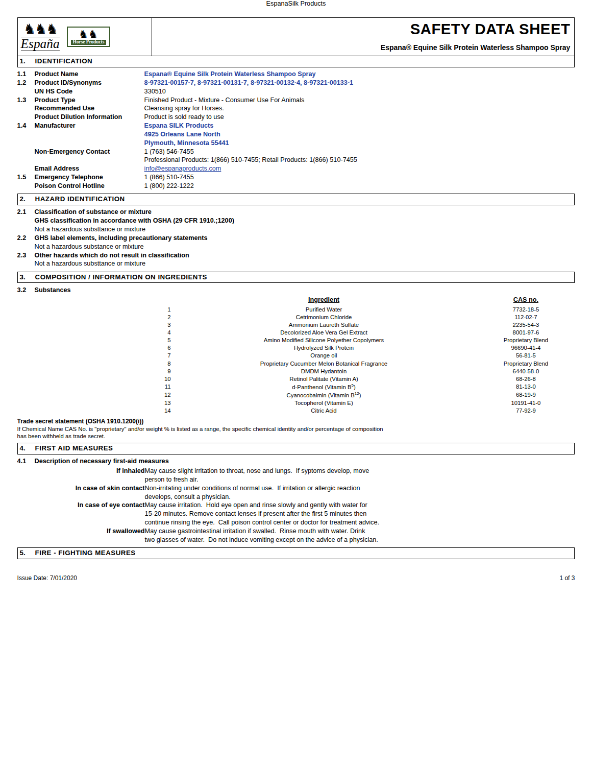EspanaSilk Products
♞♞♞
España
♞♞
Horse Products
SAFETY DATA SHEET
Espana® Equine Silk Protein Waterless Shampoo Spray
1. IDENTIFICATION
| 1.1 | Product Name | Espana® Equine Silk Protein Waterless Shampoo Spray |
| 1.2 | Product ID/Synonyms | 8-97321-00157-7, 8-97321-00131-7, 8-97321-00132-4, 8-97321-00133-1 |
| | UN HS Code | 330510 |
| 1.3 | Product Type | Finished Product - Mixture - Consumer Use For Animals |
| | Recommended Use | Cleansing spray for Horses. |
| | Product Dilution Information | Product is sold ready to use |
| 1.4 | Manufacturer | Espana SILK Products |
| | | 4925 Orleans Lane North |
| | | Plymouth, Minnesota 55441 |
| | Non-Emergency Contact | 1 (763) 546-7455 |
| | | Professional Products: 1(866) 510-7455; Retail Products: 1(866) 510-7455 |
| | Email Address | info@espanaproducts.com |
| 1.5 | Emergency Telephone | 1 (866) 510-7455 |
| | Poison Control Hotline | 1 (800) 222-1222 |
2. HAZARD IDENTIFICATION
| 2.1 | Classification of substance or mixture |
| | GHS classification in accordance with OSHA (29 CFR 1910.;1200) |
| | Not a hazardous substtance or mixture |
| 2.2 | GHS label elements, including precautionary statements |
| | Not a hazardous substance or mixture |
| 2.3 | Other hazards which do not result in classification |
| | Not a hazardous substtance or mixture |
3. COMPOSITION / INFORMATION ON INGREDIENTS
| 3.2 | Substances | |
| | Ingredient | CAS no. |
| --- | --- | --- |
| 1 | Purified Water | 7732-18-5 |
| 2 | Cetrimonium Chloride | 112-02-7 |
| 3 | Ammonium Laureth Sulfate | 2235-54-3 |
| 4 | Decolorized Aloe Vera Gel Extract | 8001-97-6 |
| 5 | Amino Modified Silicone Polyether Copolymers | Proprietary Blend |
| 6 | Hydrolyzed Silk Protein | 96690-41-4 |
| 7 | Orange oil | 56-81-5 |
| 8 | Proprietary Cucumber Melon Botanical Fragrance | Proprietary Blend |
| 9 | DMDM Hydantoin | 6440-58-0 |
| 10 | Retinol Palitate (Vitamin A) | 68-26-8 |
| 11 | d-Panthenol (Vitamin B 5 ) | 81-13-0 |
| 12 | Cyanocobalmin (Vitamin B 12 ) | 68-19-9 |
| 13 | Tocopherol (Vitamin E) | 10191-41-0 |
| 14 | Citric Acid | 77-92-9 |
Trade secret statement (OSHA 1910.1200(i))
If Chemical Name CAS No. is "proprietary" and/or weight % is listed as a range, the specific chemical identity and/or percentage of composition
has been withheld as trade secret.
4. FIRST AID MEASURES
| 4.1 | Description of necessary first-aid measures |
| If inhaled | May cause slight irritation to throat, nose and lungs. If syptoms develop, move |
| | person to fresh air. |
| In case of skin contact | Non-irritating under conditions of normal use. If irritation or allergic reaction |
| | develops, consult a physician. |
| In case of eye contact | May cause irritation. Hold eye open and rinse slowly and gently with water for |
| | 15-20 minutes. Remove contact lenses if present after the first 5 minutes then |
| | continue rinsing the eye. Call poison control center or doctor for treatment advice. |
| If swallowed | May cause gastrointestinal irritation if swalled. Rinse mouth with water. Drink |
| | two glasses of water. Do not induce vomiting except on the advice of a physician. |
5. FIRE - FIGHTING MEASURES
Issue Date: 7/01/2020
1 of 3